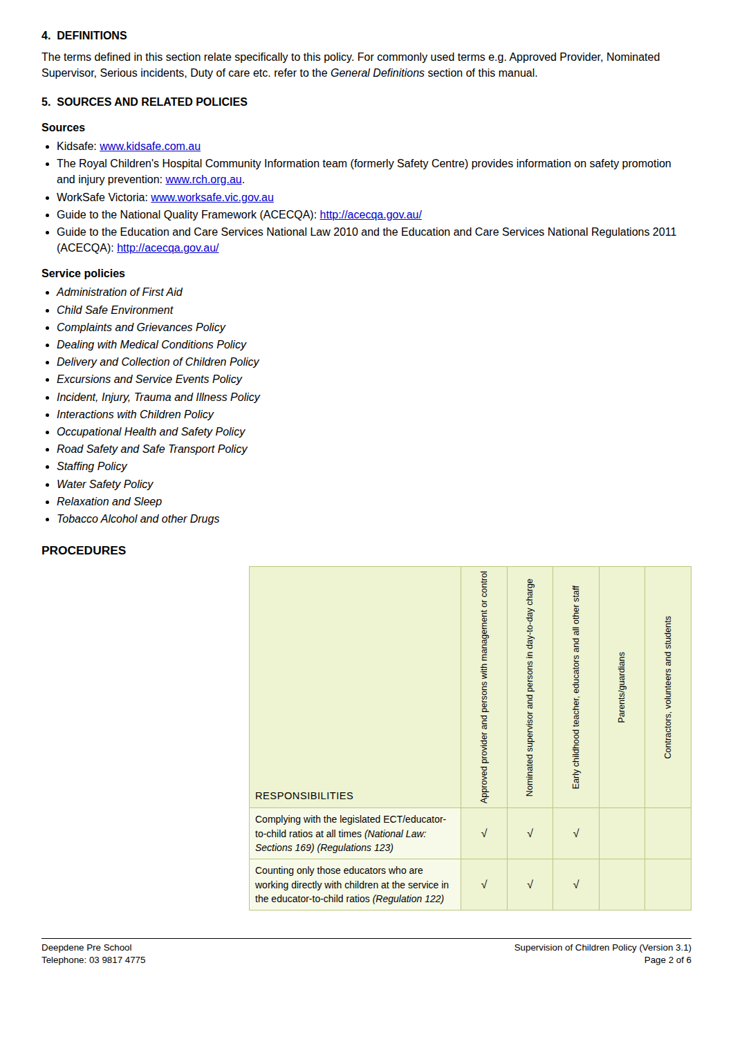4. DEFINITIONS
The terms defined in this section relate specifically to this policy. For commonly used terms e.g. Approved Provider, Nominated Supervisor, Serious incidents, Duty of care etc. refer to the General Definitions section of this manual.
5. SOURCES AND RELATED POLICIES
Sources
Kidsafe: www.kidsafe.com.au
The Royal Children's Hospital Community Information team (formerly Safety Centre) provides information on safety promotion and injury prevention: www.rch.org.au.
WorkSafe Victoria: www.worksafe.vic.gov.au
Guide to the National Quality Framework (ACECQA): http://acecqa.gov.au/
Guide to the Education and Care Services National Law 2010 and the Education and Care Services National Regulations 2011 (ACECQA): http://acecqa.gov.au/
Service policies
Administration of First Aid
Child Safe Environment
Complaints and Grievances Policy
Dealing with Medical Conditions Policy
Delivery and Collection of Children Policy
Excursions and Service Events Policy
Incident, Injury, Trauma and Illness Policy
Interactions with Children Policy
Occupational Health and Safety Policy
Road Safety and Safe Transport Policy
Staffing Policy
Water Safety Policy
Relaxation and Sleep
Tobacco Alcohol and other Drugs
PROCEDURES
| RESPONSIBILITIES | Approved provider and persons with management or control | Nominated supervisor and persons in day-to-day charge | Early childhood teacher, educators and all other staff | Parents/guardians | Contractors, volunteers and students |
| --- | --- | --- | --- | --- | --- |
| Complying with the legislated ECT/educator-to-child ratios at all times (National Law: Sections 169) (Regulations 123) | √ | √ | √ | | |
| Counting only those educators who are working directly with children at the service in the educator-to-child ratios (Regulation 122) | √ | √ | √ | | |
Deepdene Pre School
Telephone: 03 9817 4775
Supervision of Children Policy (Version 3.1)
Page 2 of 6